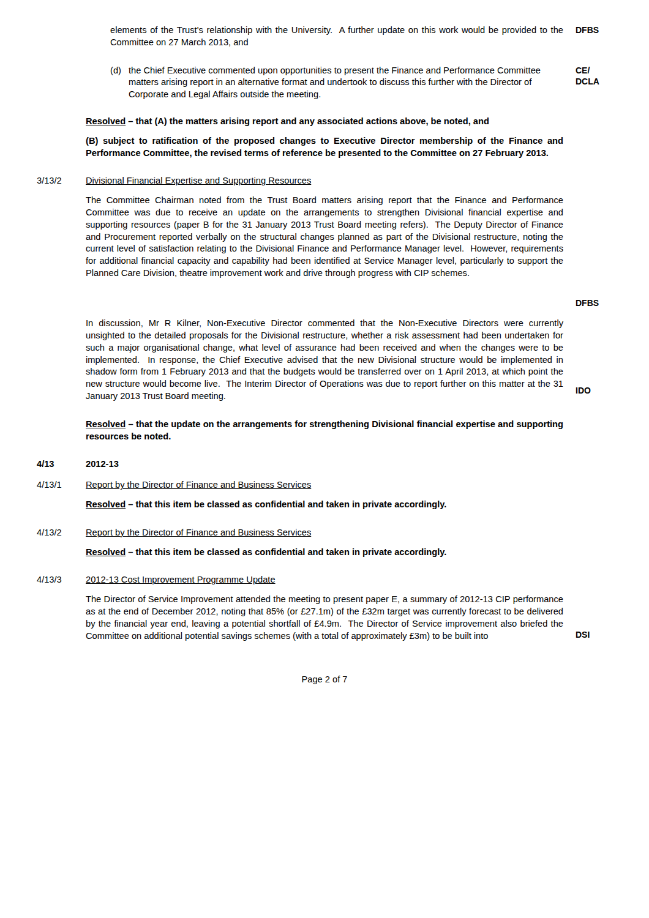elements of the Trust's relationship with the University. A further update on this work would be provided to the Committee on 27 March 2013, and
DFBS
(d)
the Chief Executive commented upon opportunities to present the Finance and Performance Committee matters arising report in an alternative format and undertook to discuss this further with the Director of Corporate and Legal Affairs outside the meeting.
CE/
DCLA
Resolved – that (A) the matters arising report and any associated actions above, be noted, and
(B) subject to ratification of the proposed changes to Executive Director membership of the Finance and Performance Committee, the revised terms of reference be presented to the Committee on 27 February 2013.
3/13/2
Divisional Financial Expertise and Supporting Resources
The Committee Chairman noted from the Trust Board matters arising report that the Finance and Performance Committee was due to receive an update on the arrangements to strengthen Divisional financial expertise and supporting resources (paper B for the 31 January 2013 Trust Board meeting refers). The Deputy Director of Finance and Procurement reported verbally on the structural changes planned as part of the Divisional restructure, noting the current level of satisfaction relating to the Divisional Finance and Performance Manager level. However, requirements for additional financial capacity and capability had been identified at Service Manager level, particularly to support the Planned Care Division, theatre improvement work and drive through progress with CIP schemes.
DFBS
In discussion, Mr R Kilner, Non-Executive Director commented that the Non-Executive Directors were currently unsighted to the detailed proposals for the Divisional restructure, whether a risk assessment had been undertaken for such a major organisational change, what level of assurance had been received and when the changes were to be implemented. In response, the Chief Executive advised that the new Divisional structure would be implemented in shadow form from 1 February 2013 and that the budgets would be transferred over on 1 April 2013, at which point the new structure would become live. The Interim Director of Operations was due to report further on this matter at the 31 January 2013 Trust Board meeting.
IDO
Resolved – that the update on the arrangements for strengthening Divisional financial expertise and supporting resources be noted.
4/13
2012-13
4/13/1
Report by the Director of Finance and Business Services
Resolved – that this item be classed as confidential and taken in private accordingly.
4/13/2
Report by the Director of Finance and Business Services
Resolved – that this item be classed as confidential and taken in private accordingly.
4/13/3
2012-13 Cost Improvement Programme Update
The Director of Service Improvement attended the meeting to present paper E, a summary of 2012-13 CIP performance as at the end of December 2012, noting that 85% (or £27.1m) of the £32m target was currently forecast to be delivered by the financial year end, leaving a potential shortfall of £4.9m. The Director of Service improvement also briefed the Committee on additional potential savings schemes (with a total of approximately £3m) to be built into
DSI
Page 2 of 7